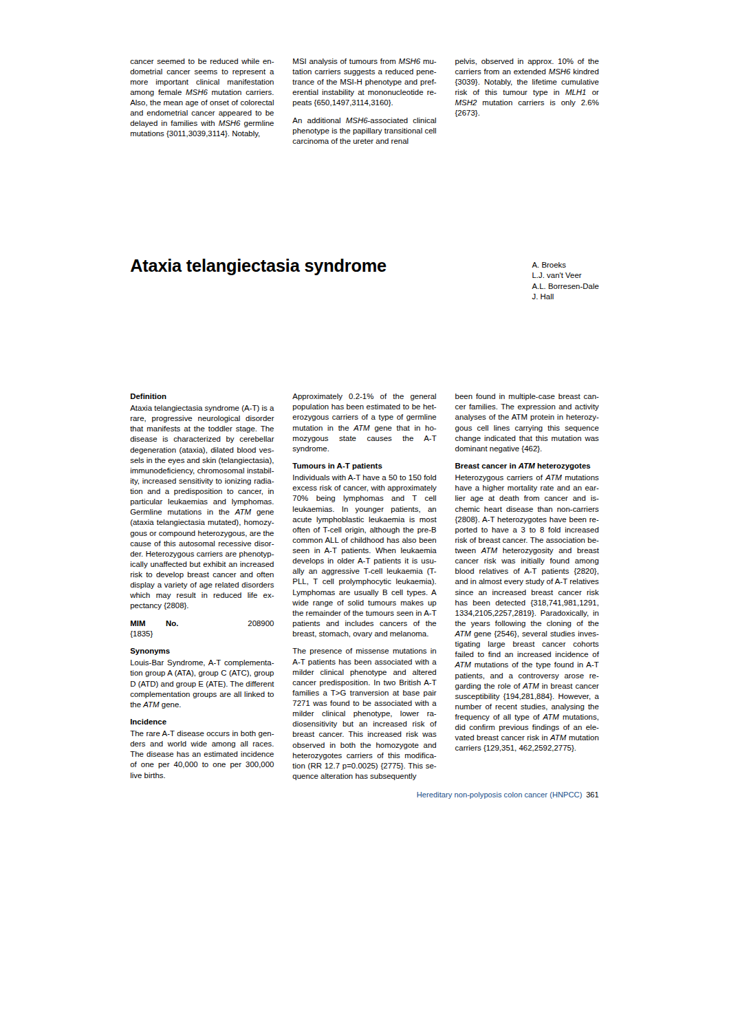cancer seemed to be reduced while endometrial cancer seems to represent a more important clinical manifestation among female MSH6 mutation carriers. Also, the mean age of onset of colorectal and endometrial cancer appeared to be delayed in families with MSH6 germline mutations {3011,3039,3114}. Notably,
MSI analysis of tumours from MSH6 mutation carriers suggests a reduced penetrance of the MSI-H phenotype and preferential instability at mononucleotide repeats {650,1497,3114,3160}.
An additional MSH6-associated clinical phenotype is the papillary transitional cell carcinoma of the ureter and renal
pelvis, observed in approx. 10% of the carriers from an extended MSH6 kindred {3039}. Notably, the lifetime cumulative risk of this tumour type in MLH1 or MSH2 mutation carriers is only 2.6% {2673}.
Ataxia telangiectasia syndrome
A. Broeks
L.J. van't Veer
A.L. Borresen-Dale
J. Hall
Definition
Ataxia telangiectasia syndrome (A-T) is a rare, progressive neurological disorder that manifests at the toddler stage. The disease is characterized by cerebellar degeneration (ataxia), dilated blood vessels in the eyes and skin (telangiectasia), immunodeficiency, chromosomal instability, increased sensitivity to ionizing radiation and a predisposition to cancer, in particular leukaemias and lymphomas. Germline mutations in the ATM gene (ataxia telangiectasia mutated), homozygous or compound heterozygous, are the cause of this autosomal recessive disorder. Heterozygous carriers are phenotypically unaffected but exhibit an increased risk to develop breast cancer and often display a variety of age related disorders which may result in reduced life expectancy {2808}.
MIM No. 208900 {1835}
Synonyms
Louis-Bar Syndrome, A-T complementation group A (ATA), group C (ATC), group D (ATD) and group E (ATE). The different complementation groups are all linked to the ATM gene.
Incidence
The rare A-T disease occurs in both genders and world wide among all races. The disease has an estimated incidence of one per 40,000 to one per 300,000 live births.
Approximately 0.2-1% of the general population has been estimated to be heterozygous carriers of a type of germline mutation in the ATM gene that in homozygous state causes the A-T syndrome.
Tumours in A-T patients
Individuals with A-T have a 50 to 150 fold excess risk of cancer, with approximately 70% being lymphomas and T cell leukaemias. In younger patients, an acute lymphoblastic leukaemia is most often of T-cell origin, although the pre-B common ALL of childhood has also been seen in A-T patients. When leukaemia develops in older A-T patients it is usually an aggressive T-cell leukaemia (T-PLL, T cell prolymphocytic leukaemia). Lymphomas are usually B cell types. A wide range of solid tumours makes up the remainder of the tumours seen in A-T patients and includes cancers of the breast, stomach, ovary and melanoma.
The presence of missense mutations in A-T patients has been associated with a milder clinical phenotype and altered cancer predisposition. In two British A-T families a T>G tranversion at base pair 7271 was found to be associated with a milder clinical phenotype, lower radiosensitivity but an increased risk of breast cancer. This increased risk was observed in both the homozygote and heterozygotes carriers of this modification (RR 12.7 p=0.0025) {2775}. This sequence alteration has subsequently
been found in multiple-case breast cancer families. The expression and activity analyses of the ATM protein in heterozygous cell lines carrying this sequence change indicated that this mutation was dominant negative {462}.
Breast cancer in ATM heterozygotes
Heterozygous carriers of ATM mutations have a higher mortality rate and an earlier age at death from cancer and ischemic heart disease than non-carriers {2808}. A-T heterozygotes have been reported to have a 3 to 8 fold increased risk of breast cancer. The association between ATM heterozygosity and breast cancer risk was initially found among blood relatives of A-T patients {2820}, and in almost every study of A-T relatives since an increased breast cancer risk has been detected {318,741,981,1291, 1334,2105,2257,2819}. Paradoxically, in the years following the cloning of the ATM gene {2546}, several studies investigating large breast cancer cohorts failed to find an increased incidence of ATM mutations of the type found in A-T patients, and a controversy arose regarding the role of ATM in breast cancer susceptibility {194,281,884}. However, a number of recent studies, analysing the frequency of all type of ATM mutations, did confirm previous findings of an elevated breast cancer risk in ATM mutation carriers {129,351, 462,2592,2775}.
Hereditary non-polyposis colon cancer (HNPCC)361